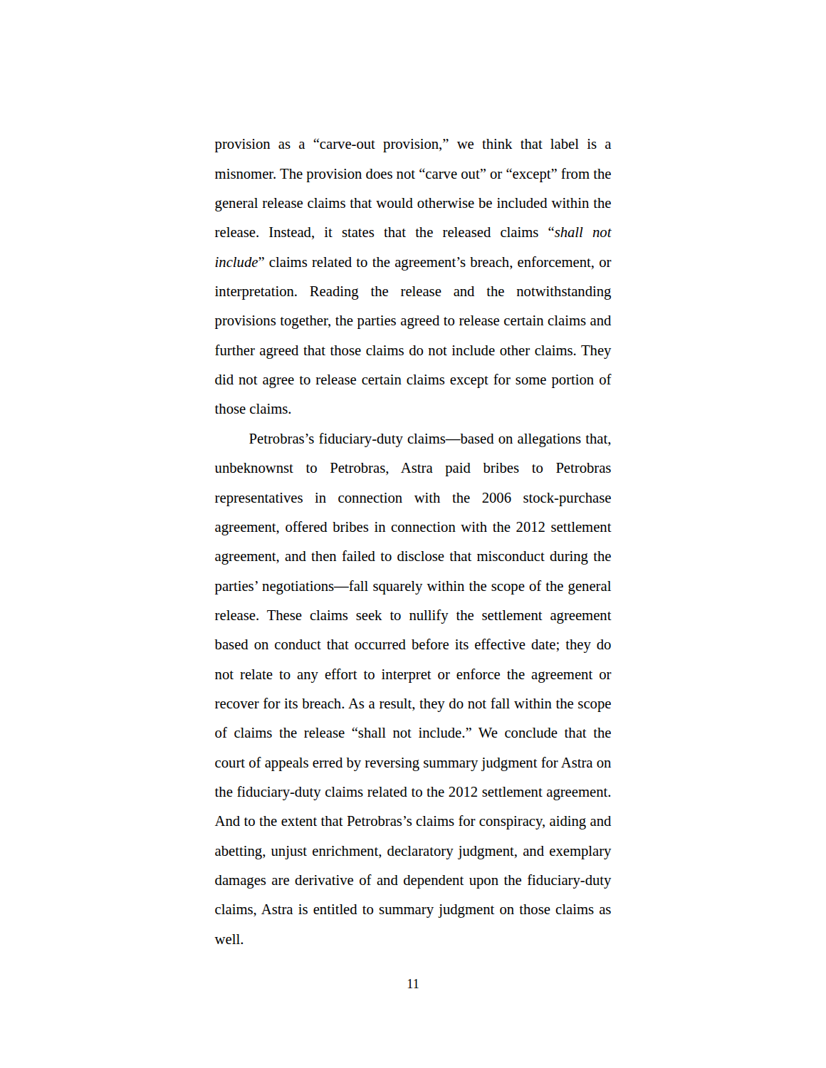provision as a “carve-out provision,” we think that label is a misnomer. The provision does not “carve out” or “except” from the general release claims that would otherwise be included within the release. Instead, it states that the released claims “shall not include” claims related to the agreement’s breach, enforcement, or interpretation. Reading the release and the notwithstanding provisions together, the parties agreed to release certain claims and further agreed that those claims do not include other claims. They did not agree to release certain claims except for some portion of those claims.
Petrobras’s fiduciary-duty claims—based on allegations that, unbeknownst to Petrobras, Astra paid bribes to Petrobras representatives in connection with the 2006 stock-purchase agreement, offered bribes in connection with the 2012 settlement agreement, and then failed to disclose that misconduct during the parties’ negotiations—fall squarely within the scope of the general release. These claims seek to nullify the settlement agreement based on conduct that occurred before its effective date; they do not relate to any effort to interpret or enforce the agreement or recover for its breach. As a result, they do not fall within the scope of claims the release “shall not include.” We conclude that the court of appeals erred by reversing summary judgment for Astra on the fiduciary-duty claims related to the 2012 settlement agreement. And to the extent that Petrobras’s claims for conspiracy, aiding and abetting, unjust enrichment, declaratory judgment, and exemplary damages are derivative of and dependent upon the fiduciary-duty claims, Astra is entitled to summary judgment on those claims as well.
11